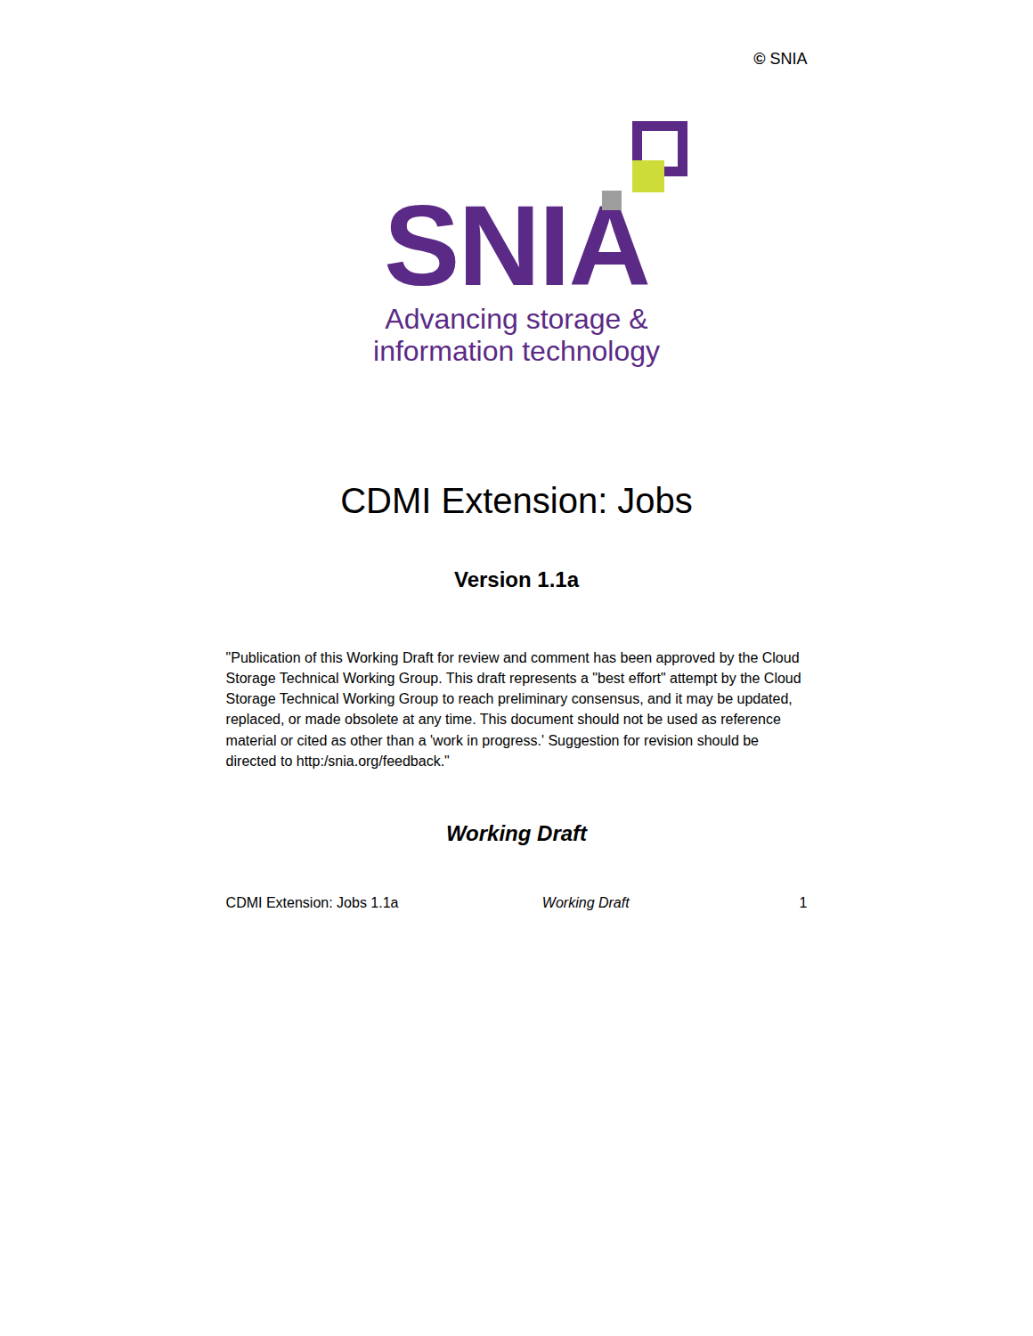© SNIA
SNIA
Advancing storage &
information technology
CDMI Extension: Jobs
Version 1.1a
"Publication of this Working Draft for review and comment has been approved by the Cloud Storage Technical Working Group. This draft represents a "best effort" attempt by the Cloud Storage Technical Working Group to reach preliminary consensus, and it may be updated, replaced, or made obsolete at any time. This document should not be used as reference material or cited as other than a 'work in progress.' Suggestion for revision should be directed to http:/snia.org/feedback."
Working Draft
CDMI Extension: Jobs 1.1a
Working Draft
1